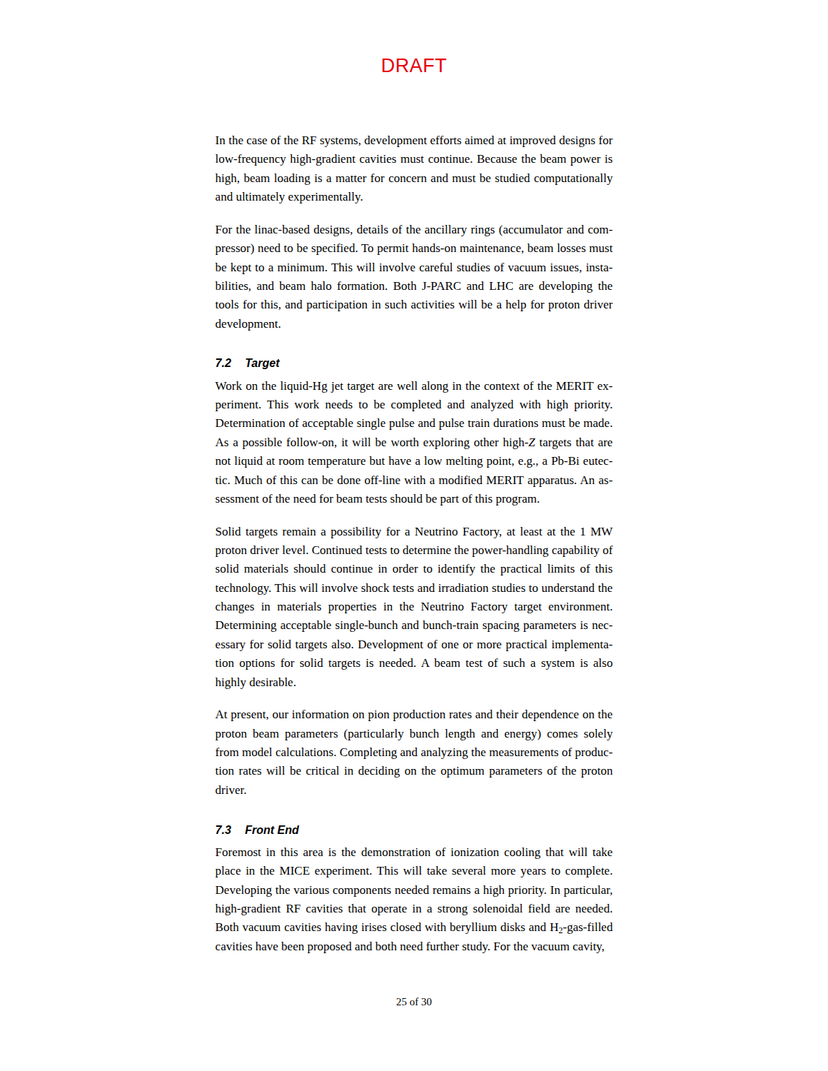DRAFT
In the case of the RF systems, development efforts aimed at improved designs for low-frequency high-gradient cavities must continue. Because the beam power is high, beam loading is a matter for concern and must be studied computationally and ultimately experimentally.
For the linac-based designs, details of the ancillary rings (accumulator and compressor) need to be specified. To permit hands-on maintenance, beam losses must be kept to a minimum. This will involve careful studies of vacuum issues, instabilities, and beam halo formation. Both J-PARC and LHC are developing the tools for this, and participation in such activities will be a help for proton driver development.
7.2 Target
Work on the liquid-Hg jet target are well along in the context of the MERIT experiment. This work needs to be completed and analyzed with high priority. Determination of acceptable single pulse and pulse train durations must be made. As a possible follow-on, it will be worth exploring other high-Z targets that are not liquid at room temperature but have a low melting point, e.g., a Pb-Bi eutectic. Much of this can be done off-line with a modified MERIT apparatus. An assessment of the need for beam tests should be part of this program.
Solid targets remain a possibility for a Neutrino Factory, at least at the 1 MW proton driver level. Continued tests to determine the power-handling capability of solid materials should continue in order to identify the practical limits of this technology. This will involve shock tests and irradiation studies to understand the changes in materials properties in the Neutrino Factory target environment. Determining acceptable single-bunch and bunch-train spacing parameters is necessary for solid targets also. Development of one or more practical implementation options for solid targets is needed. A beam test of such a system is also highly desirable.
At present, our information on pion production rates and their dependence on the proton beam parameters (particularly bunch length and energy) comes solely from model calculations. Completing and analyzing the measurements of production rates will be critical in deciding on the optimum parameters of the proton driver.
7.3 Front End
Foremost in this area is the demonstration of ionization cooling that will take place in the MICE experiment. This will take several more years to complete. Developing the various components needed remains a high priority. In particular, high-gradient RF cavities that operate in a strong solenoidal field are needed. Both vacuum cavities having irises closed with beryllium disks and H2-gas-filled cavities have been proposed and both need further study. For the vacuum cavity,
25 of 30